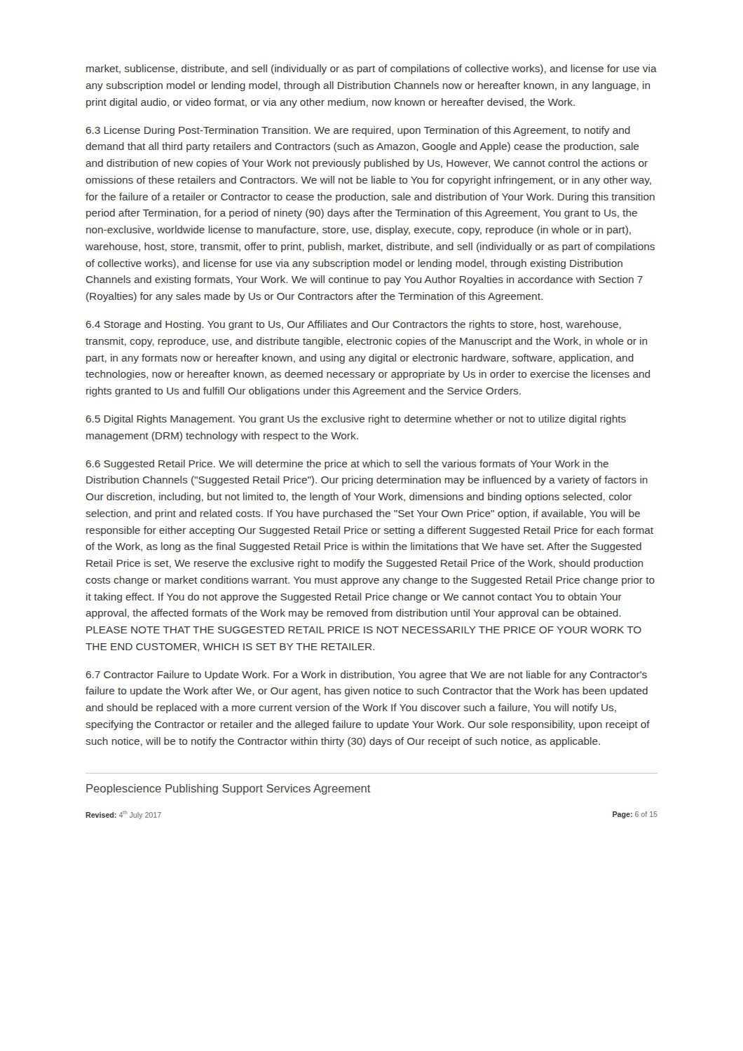market, sublicense, distribute, and sell (individually or as part of compilations of collective works), and license for use via any subscription model or lending model, through all Distribution Channels now or hereafter known, in any language, in print digital audio, or video format, or via any other medium, now known or hereafter devised, the Work.
6.3 License During Post-Termination Transition. We are required, upon Termination of this Agreement, to notify and demand that all third party retailers and Contractors (such as Amazon, Google and Apple) cease the production, sale and distribution of new copies of Your Work not previously published by Us, However, We cannot control the actions or omissions of these retailers and Contractors. We will not be liable to You for copyright infringement, or in any other way, for the failure of a retailer or Contractor to cease the production, sale and distribution of Your Work. During this transition period after Termination, for a period of ninety (90) days after the Termination of this Agreement, You grant to Us, the non-exclusive, worldwide license to manufacture, store, use, display, execute, copy, reproduce (in whole or in part), warehouse, host, store, transmit, offer to print, publish, market, distribute, and sell (individually or as part of compilations of collective works), and license for use via any subscription model or lending model, through existing Distribution Channels and existing formats, Your Work. We will continue to pay You Author Royalties in accordance with Section 7 (Royalties) for any sales made by Us or Our Contractors after the Termination of this Agreement.
6.4 Storage and Hosting. You grant to Us, Our Affiliates and Our Contractors the rights to store, host, warehouse, transmit, copy, reproduce, use, and distribute tangible, electronic copies of the Manuscript and the Work, in whole or in part, in any formats now or hereafter known, and using any digital or electronic hardware, software, application, and technologies, now or hereafter known, as deemed necessary or appropriate by Us in order to exercise the licenses and rights granted to Us and fulfill Our obligations under this Agreement and the Service Orders.
6.5 Digital Rights Management. You grant Us the exclusive right to determine whether or not to utilize digital rights management (DRM) technology with respect to the Work.
6.6 Suggested Retail Price. We will determine the price at which to sell the various formats of Your Work in the Distribution Channels ("Suggested Retail Price"). Our pricing determination may be influenced by a variety of factors in Our discretion, including, but not limited to, the length of Your Work, dimensions and binding options selected, color selection, and print and related costs. If You have purchased the "Set Your Own Price" option, if available, You will be responsible for either accepting Our Suggested Retail Price or setting a different Suggested Retail Price for each format of the Work, as long as the final Suggested Retail Price is within the limitations that We have set. After the Suggested Retail Price is set, We reserve the exclusive right to modify the Suggested Retail Price of the Work, should production costs change or market conditions warrant. You must approve any change to the Suggested Retail Price change prior to it taking effect. If You do not approve the Suggested Retail Price change or We cannot contact You to obtain Your approval, the affected formats of the Work may be removed from distribution until Your approval can be obtained. PLEASE NOTE THAT THE SUGGESTED RETAIL PRICE IS NOT NECESSARILY THE PRICE OF YOUR WORK TO THE END CUSTOMER, WHICH IS SET BY THE RETAILER.
6.7 Contractor Failure to Update Work. For a Work in distribution, You agree that We are not liable for any Contractor's failure to update the Work after We, or Our agent, has given notice to such Contractor that the Work has been updated and should be replaced with a more current version of the Work If You discover such a failure, You will notify Us, specifying the Contractor or retailer and the alleged failure to update Your Work. Our sole responsibility, upon receipt of such notice, will be to notify the Contractor within thirty (30) days of Our receipt of such notice, as applicable.
Peoplescience Publishing Support Services Agreement
Revised: 4th July 2017 Page: 6 of 15